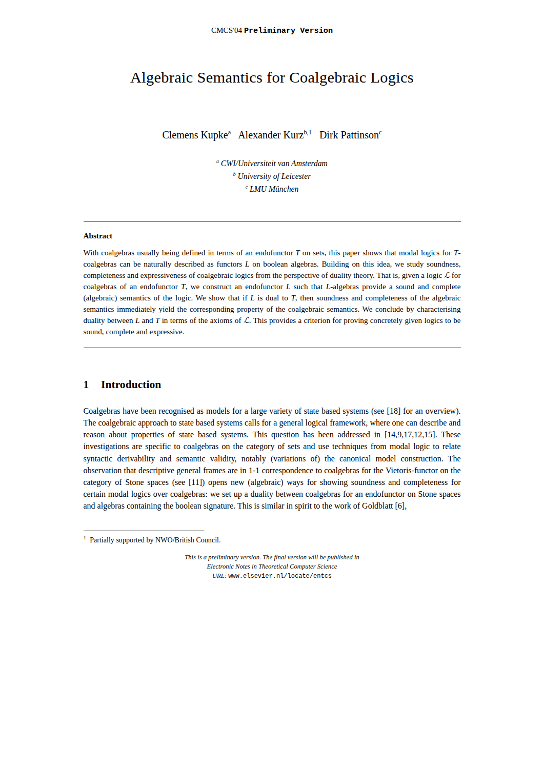CMCS'04 Preliminary Version
Algebraic Semantics for Coalgebraic Logics
Clemens Kupkea Alexander Kurzb,1 Dirk Pattinsonc
a CWI/Universiteit van Amsterdam
b University of Leicester
c LMU München
Abstract
With coalgebras usually being defined in terms of an endofunctor T on sets, this paper shows that modal logics for T-coalgebras can be naturally described as functors L on boolean algebras. Building on this idea, we study soundness, completeness and expressiveness of coalgebraic logics from the perspective of duality theory. That is, given a logic ℒ for coalgebras of an endofunctor T, we construct an endofunctor L such that L-algebras provide a sound and complete (algebraic) semantics of the logic. We show that if L is dual to T, then soundness and completeness of the algebraic semantics immediately yield the corresponding property of the coalgebraic semantics. We conclude by characterising duality between L and T in terms of the axioms of ℒ. This provides a criterion for proving concretely given logics to be sound, complete and expressive.
1 Introduction
Coalgebras have been recognised as models for a large variety of state based systems (see [18] for an overview). The coalgebraic approach to state based systems calls for a general logical framework, where one can describe and reason about properties of state based systems. This question has been addressed in [14,9,17,12,15]. These investigations are specific to coalgebras on the category of sets and use techniques from modal logic to relate syntactic derivability and semantic validity, notably (variations of) the canonical model construction. The observation that descriptive general frames are in 1-1 correspondence to coalgebras for the Vietoris-functor on the category of Stone spaces (see [11]) opens new (algebraic) ways for showing soundness and completeness for certain modal logics over coalgebras: we set up a duality between coalgebras for an endofunctor on Stone spaces and algebras containing the boolean signature. This is similar in spirit to the work of Goldblatt [6],
1 Partially supported by NWO/British Council.
This is a preliminary version. The final version will be published in
Electronic Notes in Theoretical Computer Science
URL: www.elsevier.nl/locate/entcs